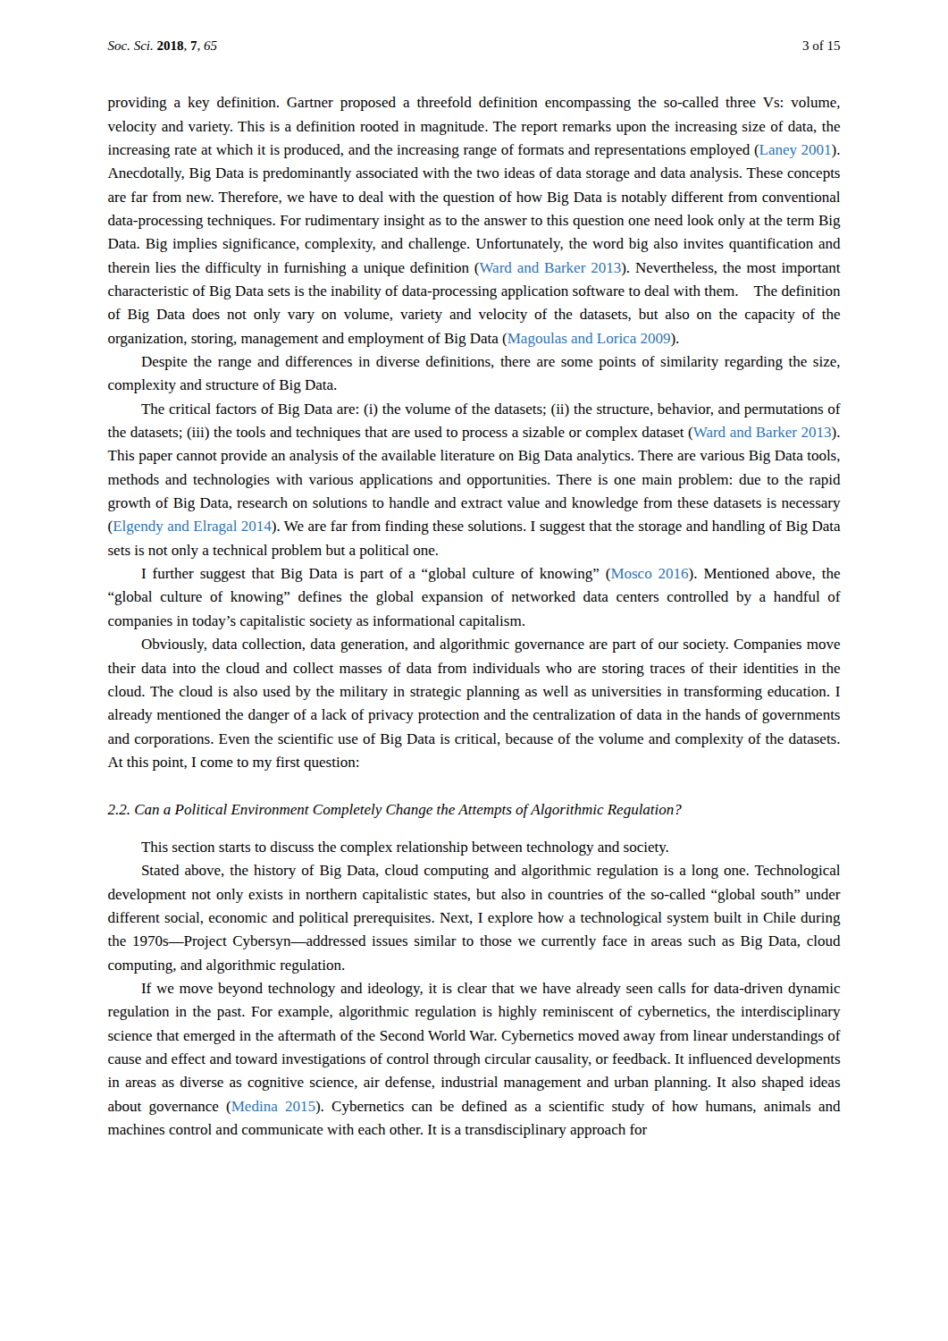Soc. Sci. 2018, 7, 65 3 of 15
providing a key definition. Gartner proposed a threefold definition encompassing the so-called three Vs: volume, velocity and variety. This is a definition rooted in magnitude. The report remarks upon the increasing size of data, the increasing rate at which it is produced, and the increasing range of formats and representations employed (Laney 2001). Anecdotally, Big Data is predominantly associated with the two ideas of data storage and data analysis. These concepts are far from new. Therefore, we have to deal with the question of how Big Data is notably different from conventional data-processing techniques. For rudimentary insight as to the answer to this question one need look only at the term Big Data. Big implies significance, complexity, and challenge. Unfortunately, the word big also invites quantification and therein lies the difficulty in furnishing a unique definition (Ward and Barker 2013). Nevertheless, the most important characteristic of Big Data sets is the inability of data-processing application software to deal with them. The definition of Big Data does not only vary on volume, variety and velocity of the datasets, but also on the capacity of the organization, storing, management and employment of Big Data (Magoulas and Lorica 2009).
Despite the range and differences in diverse definitions, there are some points of similarity regarding the size, complexity and structure of Big Data.
The critical factors of Big Data are: (i) the volume of the datasets; (ii) the structure, behavior, and permutations of the datasets; (iii) the tools and techniques that are used to process a sizable or complex dataset (Ward and Barker 2013). This paper cannot provide an analysis of the available literature on Big Data analytics. There are various Big Data tools, methods and technologies with various applications and opportunities. There is one main problem: due to the rapid growth of Big Data, research on solutions to handle and extract value and knowledge from these datasets is necessary (Elgendy and Elragal 2014). We are far from finding these solutions. I suggest that the storage and handling of Big Data sets is not only a technical problem but a political one.
I further suggest that Big Data is part of a “global culture of knowing” (Mosco 2016). Mentioned above, the “global culture of knowing” defines the global expansion of networked data centers controlled by a handful of companies in today’s capitalistic society as informational capitalism.
Obviously, data collection, data generation, and algorithmic governance are part of our society. Companies move their data into the cloud and collect masses of data from individuals who are storing traces of their identities in the cloud. The cloud is also used by the military in strategic planning as well as universities in transforming education. I already mentioned the danger of a lack of privacy protection and the centralization of data in the hands of governments and corporations. Even the scientific use of Big Data is critical, because of the volume and complexity of the datasets. At this point, I come to my first question:
2.2. Can a Political Environment Completely Change the Attempts of Algorithmic Regulation?
This section starts to discuss the complex relationship between technology and society.
Stated above, the history of Big Data, cloud computing and algorithmic regulation is a long one. Technological development not only exists in northern capitalistic states, but also in countries of the so-called “global south” under different social, economic and political prerequisites. Next, I explore how a technological system built in Chile during the 1970s—Project Cybersyn—addressed issues similar to those we currently face in areas such as Big Data, cloud computing, and algorithmic regulation.
If we move beyond technology and ideology, it is clear that we have already seen calls for data-driven dynamic regulation in the past. For example, algorithmic regulation is highly reminiscent of cybernetics, the interdisciplinary science that emerged in the aftermath of the Second World War. Cybernetics moved away from linear understandings of cause and effect and toward investigations of control through circular causality, or feedback. It influenced developments in areas as diverse as cognitive science, air defense, industrial management and urban planning. It also shaped ideas about governance (Medina 2015). Cybernetics can be defined as a scientific study of how humans, animals and machines control and communicate with each other. It is a transdisciplinary approach for